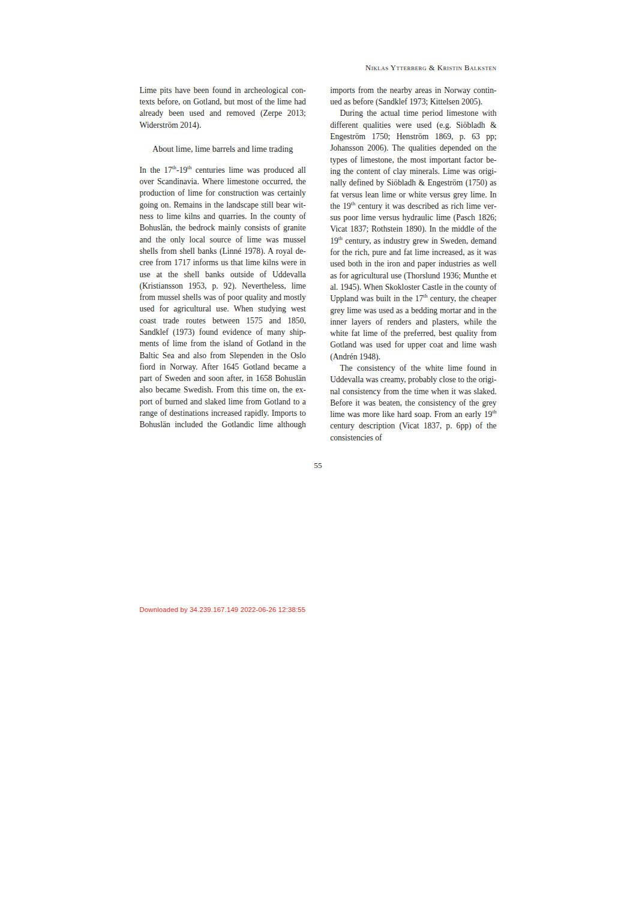Niklas Ytterberg & Kristin Balksten
Lime pits have been found in archeological contexts before, on Gotland, but most of the lime had already been used and removed (Zerpe 2013; Widerström 2014).
About lime, lime barrels and lime trading
In the 17th-19th centuries lime was produced all over Scandinavia. Where limestone occurred, the production of lime for construction was certainly going on. Remains in the landscape still bear witness to lime kilns and quarries. In the county of Bohuslän, the bedrock mainly consists of granite and the only local source of lime was mussel shells from shell banks (Linné 1978). A royal decree from 1717 informs us that lime kilns were in use at the shell banks outside of Uddevalla (Kristiansson 1953, p. 92). Nevertheless, lime from mussel shells was of poor quality and mostly used for agricultural use. When studying west coast trade routes between 1575 and 1850, Sandklef (1973) found evidence of many shipments of lime from the island of Gotland in the Baltic Sea and also from Slependen in the Oslo fiord in Norway. After 1645 Gotland became a part of Sweden and soon after, in 1658 Bohuslän also became Swedish. From this time on, the export of burned and slaked lime from Gotland to a range of destinations increased rapidly. Imports to Bohuslän included the Gotlandic lime although imports from the nearby areas in Norway continued as before (Sandklef 1973; Kittelsen 2005).
During the actual time period limestone with different qualities were used (e.g. Siöbladh & Engeström 1750; Henström 1869, p. 63 pp; Johansson 2006). The qualities depended on the types of limestone, the most important factor being the content of clay minerals. Lime was originally defined by Siöbladh & Engeström (1750) as fat versus lean lime or white versus grey lime. In the 19th century it was described as rich lime versus poor lime versus hydraulic lime (Pasch 1826; Vicat 1837; Rothstein 1890). In the middle of the 19th century, as industry grew in Sweden, demand for the rich, pure and fat lime increased, as it was used both in the iron and paper industries as well as for agricultural use (Thorslund 1936; Munthe et al. 1945). When Skokloster Castle in the county of Uppland was built in the 17th century, the cheaper grey lime was used as a bedding mortar and in the inner layers of renders and plasters, while the white fat lime of the preferred, best quality from Gotland was used for upper coat and lime wash (Andrén 1948).
The consistency of the white lime found in Uddevalla was creamy, probably close to the original consistency from the time when it was slaked. Before it was beaten, the consistency of the grey lime was more like hard soap. From an early 19th century description (Vicat 1837, p. 6pp) of the consistencies of
55
Downloaded by 34.239.167.149 2022-06-26 12:38:55